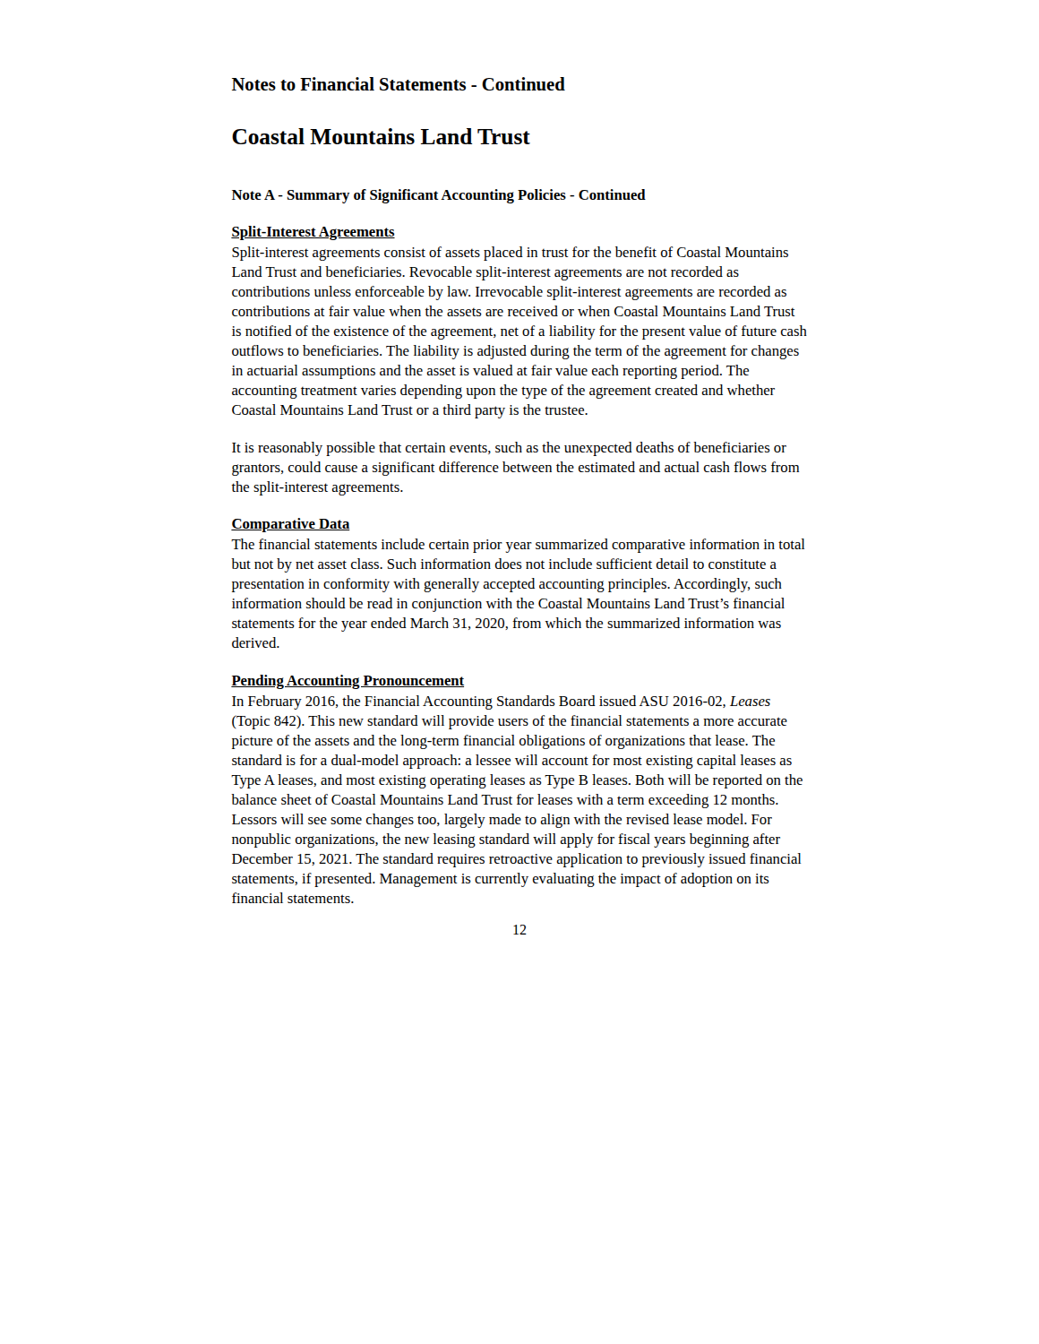Notes to Financial Statements - Continued
Coastal Mountains Land Trust
Note A - Summary of Significant Accounting Policies - Continued
Split-Interest Agreements
Split-interest agreements consist of assets placed in trust for the benefit of Coastal Mountains Land Trust and beneficiaries. Revocable split-interest agreements are not recorded as contributions unless enforceable by law. Irrevocable split-interest agreements are recorded as contributions at fair value when the assets are received or when Coastal Mountains Land Trust is notified of the existence of the agreement, net of a liability for the present value of future cash outflows to beneficiaries. The liability is adjusted during the term of the agreement for changes in actuarial assumptions and the asset is valued at fair value each reporting period. The accounting treatment varies depending upon the type of the agreement created and whether Coastal Mountains Land Trust or a third party is the trustee.
It is reasonably possible that certain events, such as the unexpected deaths of beneficiaries or grantors, could cause a significant difference between the estimated and actual cash flows from the split-interest agreements.
Comparative Data
The financial statements include certain prior year summarized comparative information in total but not by net asset class. Such information does not include sufficient detail to constitute a presentation in conformity with generally accepted accounting principles. Accordingly, such information should be read in conjunction with the Coastal Mountains Land Trust’s financial statements for the year ended March 31, 2020, from which the summarized information was derived.
Pending Accounting Pronouncement
In February 2016, the Financial Accounting Standards Board issued ASU 2016-02, Leases (Topic 842). This new standard will provide users of the financial statements a more accurate picture of the assets and the long-term financial obligations of organizations that lease. The standard is for a dual-model approach: a lessee will account for most existing capital leases as Type A leases, and most existing operating leases as Type B leases. Both will be reported on the balance sheet of Coastal Mountains Land Trust for leases with a term exceeding 12 months. Lessors will see some changes too, largely made to align with the revised lease model. For nonpublic organizations, the new leasing standard will apply for fiscal years beginning after December 15, 2021. The standard requires retroactive application to previously issued financial statements, if presented. Management is currently evaluating the impact of adoption on its financial statements.
12